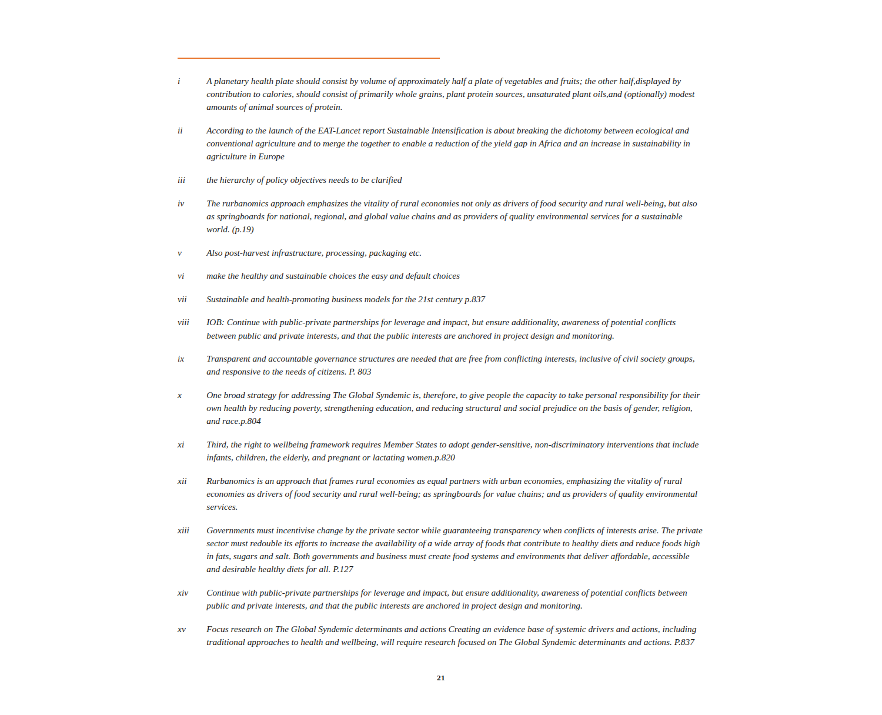A planetary health plate should consist by volume of approximately half a plate of vegetables and fruits; the other half,displayed by contribution to calories, should consist of primarily whole grains, plant protein sources, unsaturated plant oils,and (optionally) modest amounts of animal sources of protein.
According to the launch of the EAT-Lancet report Sustainable Intensification is about breaking the dichotomy between ecological and conventional agriculture and to merge the together to enable a reduction of the yield gap in Africa and an increase in sustainability in agriculture in Europe
the hierarchy of policy objectives needs to be clarified
The rurbanomics approach emphasizes the vitality of rural economies not only as drivers of food security and rural well-being, but also as springboards for national, regional, and global value chains and as providers of quality environmental services for a sustainable world. (p.19)
Also post-harvest infrastructure, processing, packaging etc.
make the healthy and sustainable choices the easy and default choices
Sustainable and health-promoting business models for the 21st century p.837
IOB: Continue with public-private partnerships for leverage and impact, but ensure additionality, awareness of potential conflicts between public and private interests, and that the public interests are anchored in project design and monitoring.
Transparent and accountable governance structures are needed that are free from conflicting interests, inclusive of civil society groups, and responsive to the needs of citizens. P. 803
One broad strategy for addressing The Global Syndemic is, therefore, to give people the capacity to take personal responsibility for their own health by reducing poverty, strengthening education, and reducing structural and social prejudice on the basis of gender, religion, and race.p.804
Third, the right to wellbeing framework requires Member States to adopt gender-sensitive, non-discriminatory interventions that include infants, children, the elderly, and pregnant or lactating women.p.820
Rurbanomics is an approach that frames rural economies as equal partners with urban economies, emphasizing the vitality of rural economies as drivers of food security and rural well-being; as springboards for value chains; and as providers of quality environmental services.
Governments must incentivise change by the private sector while guaranteeing transparency when conflicts of interests arise. The private sector must redouble its efforts to increase the availability of a wide array of foods that contribute to healthy diets and reduce foods high in fats, sugars and salt. Both governments and business must create food systems and environments that deliver affordable, accessible and desirable healthy diets for all. P.127
Continue with public-private partnerships for leverage and impact, but ensure additionality, awareness of potential conflicts between public and private interests, and that the public interests are anchored in project design and monitoring.
Focus research on The Global Syndemic determinants and actions Creating an evidence base of systemic drivers and actions, including traditional approaches to health and wellbeing, will require research focused on The Global Syndemic determinants and actions. P.837
21